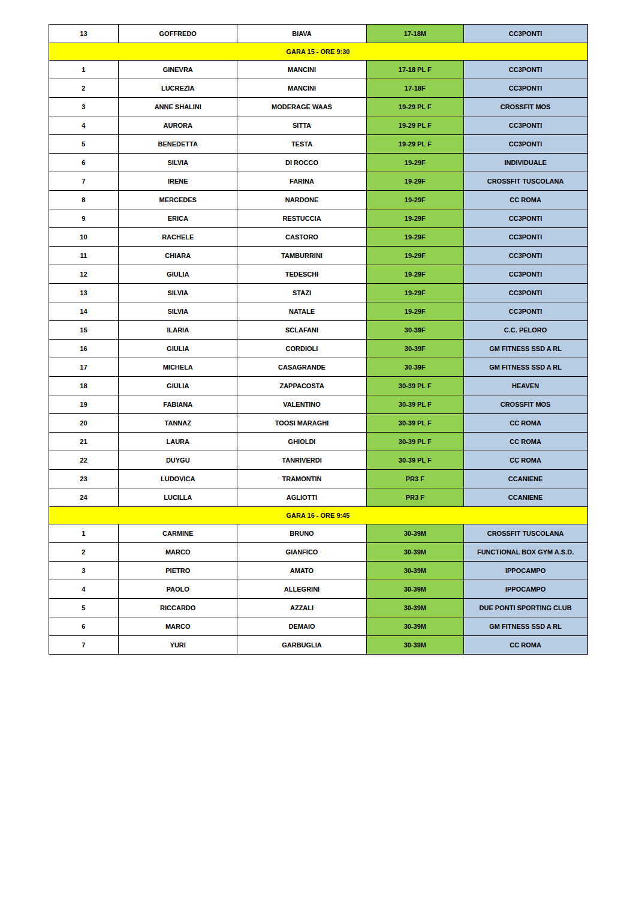| 13 | GOFFREDO | BIAVA | 17-18M | CC3PONTI |
| GARA 15 - ORE 9:30 |
| 1 | GINEVRA | MANCINI | 17-18 PL F | CC3PONTI |
| 2 | LUCREZIA | MANCINI | 17-18F | CC3PONTI |
| 3 | ANNE SHALINI | MODERAGE WAAS | 19-29 PL F | CROSSFIT MOS |
| 4 | AURORA | SITTA | 19-29 PL F | CC3PONTI |
| 5 | BENEDETTA | TESTA | 19-29 PL F | CC3PONTI |
| 6 | SILVIA | DI ROCCO | 19-29F | INDIVIDUALE |
| 7 | IRENE | FARINA | 19-29F | CROSSFIT TUSCOLANA |
| 8 | MERCEDES | NARDONE | 19-29F | CC ROMA |
| 9 | ERICA | RESTUCCIA | 19-29F | CC3PONTI |
| 10 | RACHELE | CASTORO | 19-29F | CC3PONTI |
| 11 | CHIARA | TAMBURRINI | 19-29F | CC3PONTI |
| 12 | GIULIA | TEDESCHI | 19-29F | CC3PONTI |
| 13 | SILVIA | STAZI | 19-29F | CC3PONTI |
| 14 | SILVIA | NATALE | 19-29F | CC3PONTI |
| 15 | ILARIA | SCLAFANI | 30-39F | C.C. PELORO |
| 16 | GIULIA | CORDIOLI | 30-39F | GM FITNESS SSD A RL |
| 17 | MICHELA | CASAGRANDE | 30-39F | GM FITNESS SSD A RL |
| 18 | GIULIA | ZAPPACOSTA | 30-39 PL F | HEAVEN |
| 19 | FABIANA | VALENTINO | 30-39 PL F | CROSSFIT MOS |
| 20 | TANNAZ | TOOSI MARAGHI | 30-39 PL F | CC ROMA |
| 21 | LAURA | GHIOLDI | 30-39 PL F | CC ROMA |
| 22 | DUYGU | TANRIVERDI | 30-39 PL F | CC ROMA |
| 23 | LUDOVICA | TRAMONTIN | PR3 F | CCANIENE |
| 24 | LUCILLA | AGLIOTTI | PR3 F | CCANIENE |
| GARA 16 - ORE 9:45 |
| 1 | CARMINE | BRUNO | 30-39M | CROSSFIT TUSCOLANA |
| 2 | MARCO | GIANFICO | 30-39M | FUNCTIONAL BOX GYM A.S.D. |
| 3 | PIETRO | AMATO | 30-39M | IPPOCAMPO |
| 4 | PAOLO | ALLEGRINI | 30-39M | IPPOCAMPO |
| 5 | RICCARDO | AZZALI | 30-39M | DUE PONTI SPORTING CLUB |
| 6 | MARCO | DEMAIO | 30-39M | GM FITNESS SSD A RL |
| 7 | YURI | GARBUGLIA | 30-39M | CC ROMA |